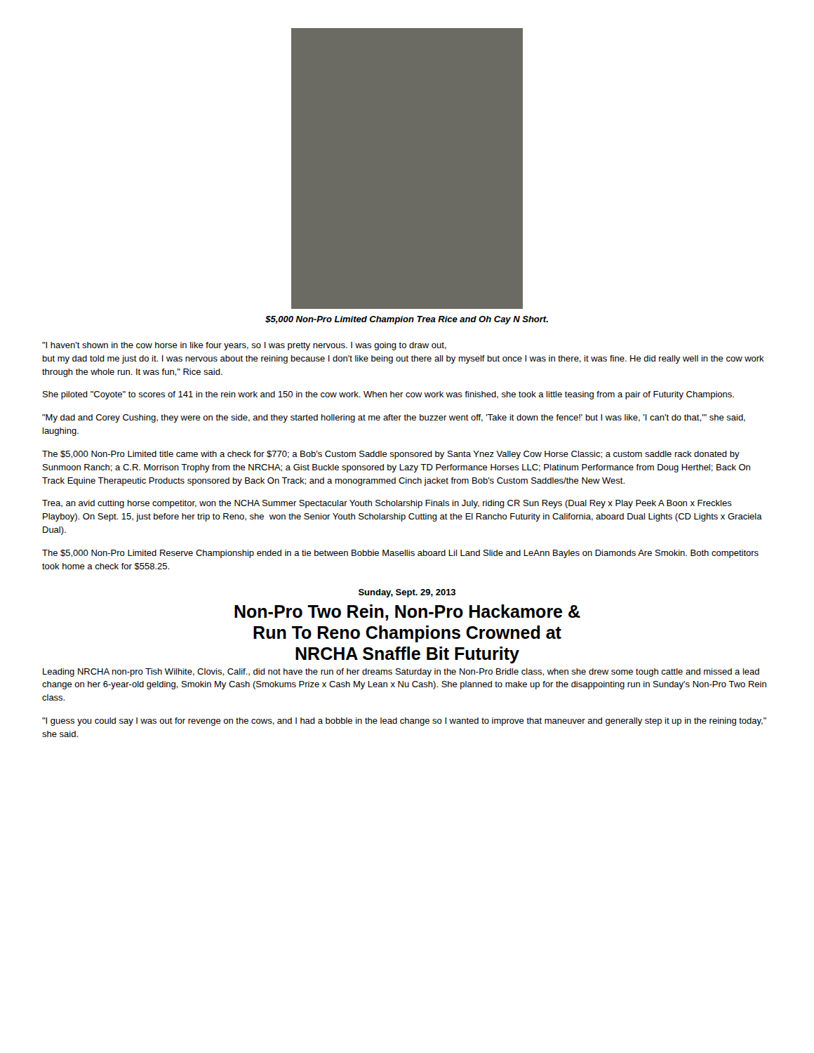$5,000 Non-Pro Limited Champion Trea Rice and Oh Cay N Short.
"I haven't shown in the cow horse in like four years, so I was pretty nervous. I was going to draw out,
but my dad told me just do it. I was nervous about the reining because I don't like being out there all by myself but once I was in there, it was fine. He did really well in the cow work through the whole run. It was fun," Rice said.
She piloted "Coyote" to scores of 141 in the rein work and 150 in the cow work. When her cow work was finished, she took a little teasing from a pair of Futurity Champions.
"My dad and Corey Cushing, they were on the side, and they started hollering at me after the buzzer went off, 'Take it down the fence!' but I was like, 'I can't do that,'" she said, laughing.
The $5,000 Non-Pro Limited title came with a check for $770; a Bob's Custom Saddle sponsored by Santa Ynez Valley Cow Horse Classic; a custom saddle rack donated by Sunmoon Ranch; a C.R. Morrison Trophy from the NRCHA; a Gist Buckle sponsored by Lazy TD Performance Horses LLC; Platinum Performance from Doug Herthel; Back On Track Equine Therapeutic Products sponsored by Back On Track; and a monogrammed Cinch jacket from Bob's Custom Saddles/the New West.
Trea, an avid cutting horse competitor, won the NCHA Summer Spectacular Youth Scholarship Finals in July, riding CR Sun Reys (Dual Rey x Play Peek A Boon x Freckles Playboy). On Sept. 15, just before her trip to Reno, she won the Senior Youth Scholarship Cutting at the El Rancho Futurity in California, aboard Dual Lights (CD Lights x Graciela Dual).
The $5,000 Non-Pro Limited Reserve Championship ended in a tie between Bobbie Masellis aboard Lil Land Slide and LeAnn Bayles on Diamonds Are Smokin. Both competitors took home a check for $558.25.
Sunday, Sept. 29, 2013
Non-Pro Two Rein, Non-Pro Hackamore &
Run To Reno Champions Crowned at
NRCHA Snaffle Bit Futurity
Leading NRCHA non-pro Tish Wilhite, Clovis, Calif., did not have the run of her dreams Saturday in the Non-Pro Bridle class, when she drew some tough cattle and missed a lead change on her 6-year-old gelding, Smokin My Cash (Smokums Prize x Cash My Lean x Nu Cash). She planned to make up for the disappointing run in Sunday's Non-Pro Two Rein class.
"I guess you could say I was out for revenge on the cows, and I had a bobble in the lead change so I wanted to improve that maneuver and generally step it up in the reining today," she said.